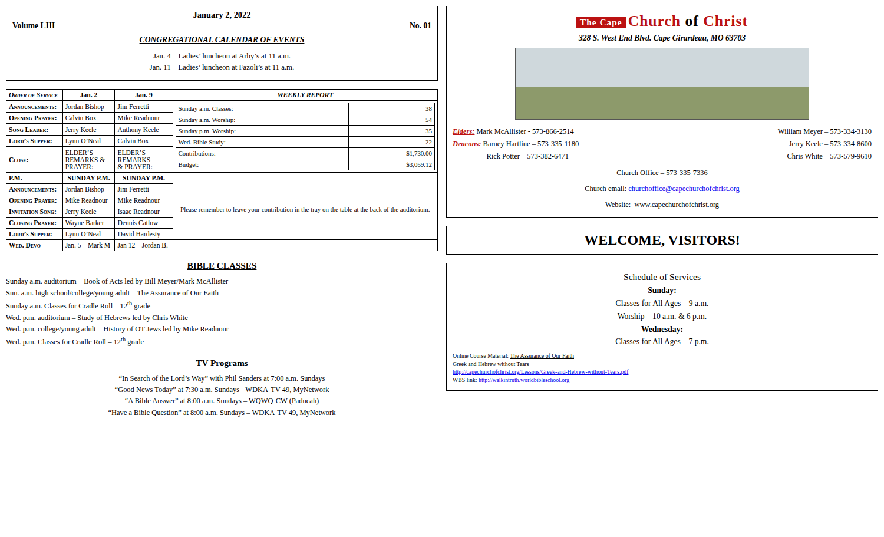January 2, 2022
Volume LIII No. 01
CONGREGATIONAL CALENDAR OF EVENTS
Jan. 4 – Ladies’ luncheon at Arby’s at 11 a.m.
Jan. 11 – Ladies’ luncheon at Fazoli’s at 11 a.m.
| Order of Service | Jan. 2 | Jan. 9 | WEEKLY REPORT |
| --- | --- | --- | --- |
| Announcements: | Jordan Bishop | Jim Ferretti | / Sunday a.m. Classes: / 38 / / Sunday a.m. Worship: / 54 / / Sunday p.m. Worship: / 35 / / Wed. Bible Study: / 22 / / Contributions: / $1,730.00 / / Budget: / $3,059.12 / |
| Opening Prayer: | Calvin Box | Mike Readnour |
| Song Leader: | Jerry Keele | Anthony Keele |
| Lord’s Supper: | Lynn O’Neal | Calvin Box |
| Close: | ELDER’S REMARKS & PRAYER: | ELDER’S REMARKS & PRAYER: |
| P.M. | SUNDAY P.M. | SUNDAY P.M. | Please remember to leave your contribution in the tray on the table at the back of the auditorium. |
| Announcements: | Jordan Bishop | Jim Ferretti |
| Opening Prayer: | Mike Readnour | Mike Readnour |
| Invitation Song: | Jerry Keele | Isaac Readnour |
| Closing Prayer: | Wayne Barker | Dennis Catlow |
| Lord’s Supper: | Lynn O’Neal | David Hardesty |
| Wed. Devo | Jan. 5 – Mark M | Jan 12 – Jordan B. | |
BIBLE CLASSES
Sunday a.m. auditorium – Book of Acts led by Bill Meyer/Mark McAllister
Sun. a.m. high school/college/young adult – The Assurance of Our Faith
Sunday a.m. Classes for Cradle Roll – 12th grade
Wed. p.m. auditorium – Study of Hebrews led by Chris White
Wed. p.m. college/young adult – History of OT Jews led by Mike Readnour
Wed. p.m. Classes for Cradle Roll – 12th grade
TV Programs
“In Search of the Lord’s Way” with Phil Sanders at 7:00 a.m. Sundays
“Good News Today” at 7:30 a.m. Sundays - WDKA-TV 49, MyNetwork
“A Bible Answer” at 8:00 a.m. Sundays – WQWQ-CW (Paducah)
“Have a Bible Question” at 8:00 a.m. Sundays – WDKA-TV 49, MyNetwork
The Cape Church of Christ
328 S. West End Blvd. Cape Girardeau, MO 63703
Elders: Mark McAllister - 573-866-2514 William Meyer – 573-334-3130
Deacons: Barney Hartline – 573-335-1180 Jerry Keele – 573-334-8600
Rick Potter – 573-382-6471 Chris White – 573-579-9610
Church Office – 573-335-7336
Church email: churchoffice@capechurchofchrist.org
Website: www.capechurchofchrist.org
WELCOME, VISITORS!
Schedule of Services
Sunday:
Classes for All Ages – 9 a.m.
Worship – 10 a.m. & 6 p.m.
Wednesday:
Classes for All Ages – 7 p.m.
Online Course Material: The Assurance of Our Faith
Greek and Hebrew without Tears
http://capechurchofchrist.org/Lessons/Greek-and-Hebrew-without-Tears.pdf
WBS link: http://walkintruth.worldbibleschool.org